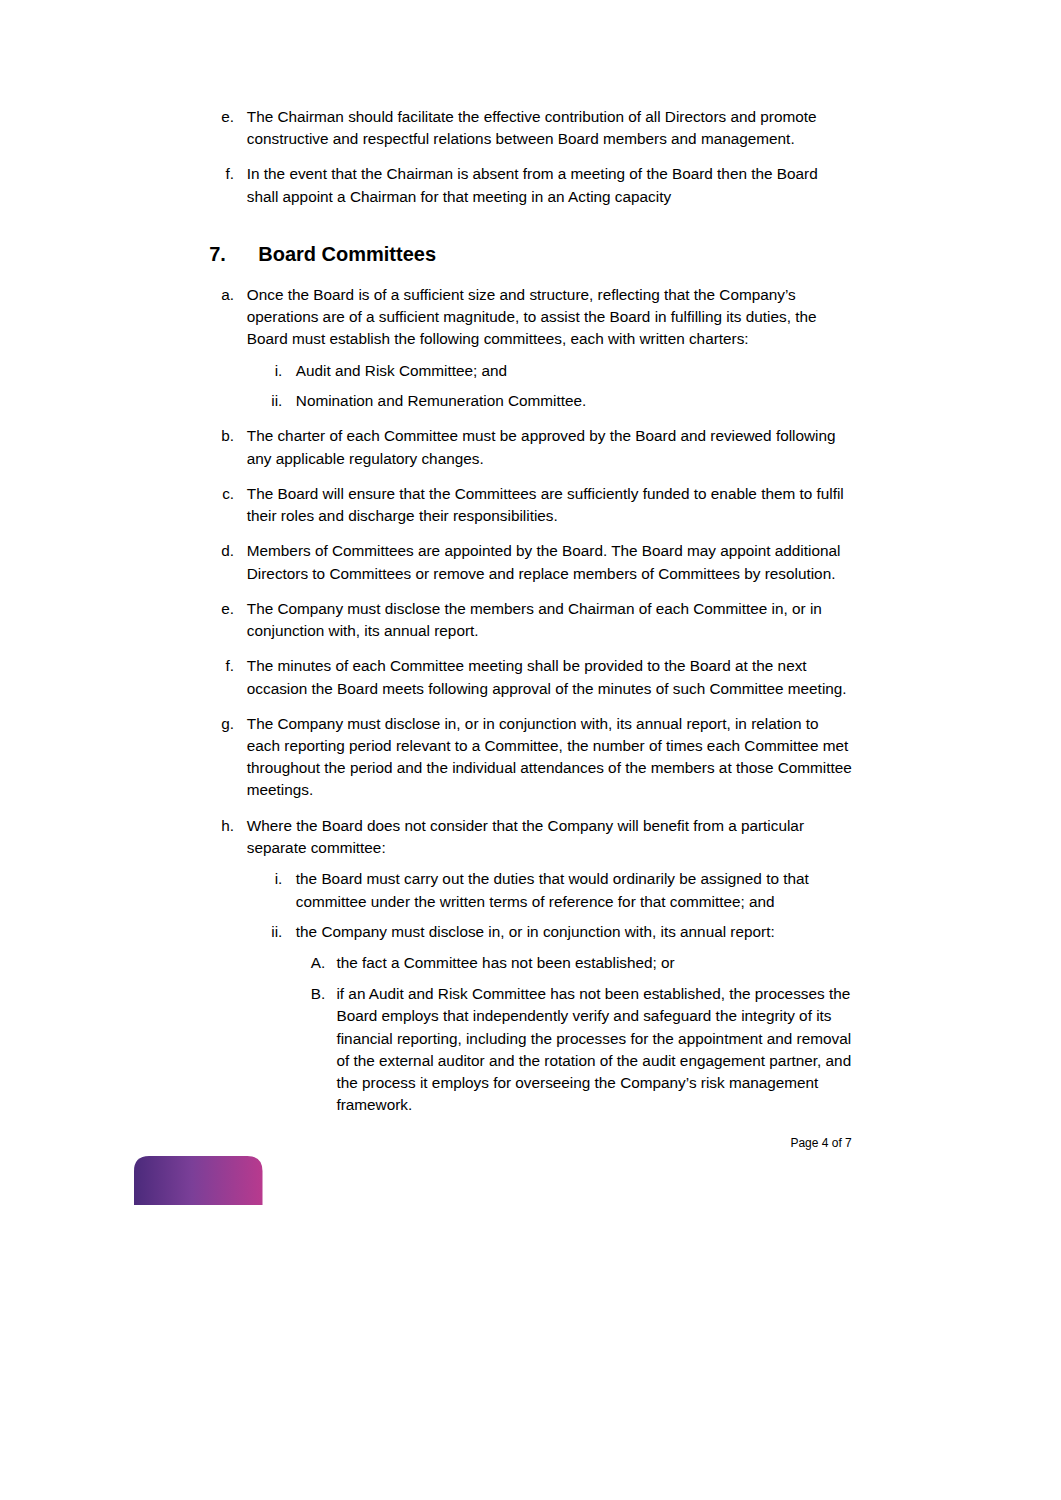The Chairman should facilitate the effective contribution of all Directors and promote constructive and respectful relations between Board members and management.
In the event that the Chairman is absent from a meeting of the Board then the Board shall appoint a Chairman for that meeting in an Acting capacity
7. Board Committees
Once the Board is of a sufficient size and structure, reflecting that the Company’s operations are of a sufficient magnitude, to assist the Board in fulfilling its duties, the Board must establish the following committees, each with written charters:
Audit and Risk Committee; and
Nomination and Remuneration Committee.
The charter of each Committee must be approved by the Board and reviewed following any applicable regulatory changes.
The Board will ensure that the Committees are sufficiently funded to enable them to fulfil their roles and discharge their responsibilities.
Members of Committees are appointed by the Board. The Board may appoint additional Directors to Committees or remove and replace members of Committees by resolution.
The Company must disclose the members and Chairman of each Committee in, or in conjunction with, its annual report.
The minutes of each Committee meeting shall be provided to the Board at the next occasion the Board meets following approval of the minutes of such Committee meeting.
The Company must disclose in, or in conjunction with, its annual report, in relation to each reporting period relevant to a Committee, the number of times each Committee met throughout the period and the individual attendances of the members at those Committee meetings.
Where the Board does not consider that the Company will benefit from a particular separate committee:
the Board must carry out the duties that would ordinarily be assigned to that committee under the written terms of reference for that committee; and
the Company must disclose in, or in conjunction with, its annual report:
the fact a Committee has not been established; or
if an Audit and Risk Committee has not been established, the processes the Board employs that independently verify and safeguard the integrity of its financial reporting, including the processes for the appointment and removal of the external auditor and the rotation of the audit engagement partner, and the process it employs for overseeing the Company’s risk management framework.
Page 4 of 7